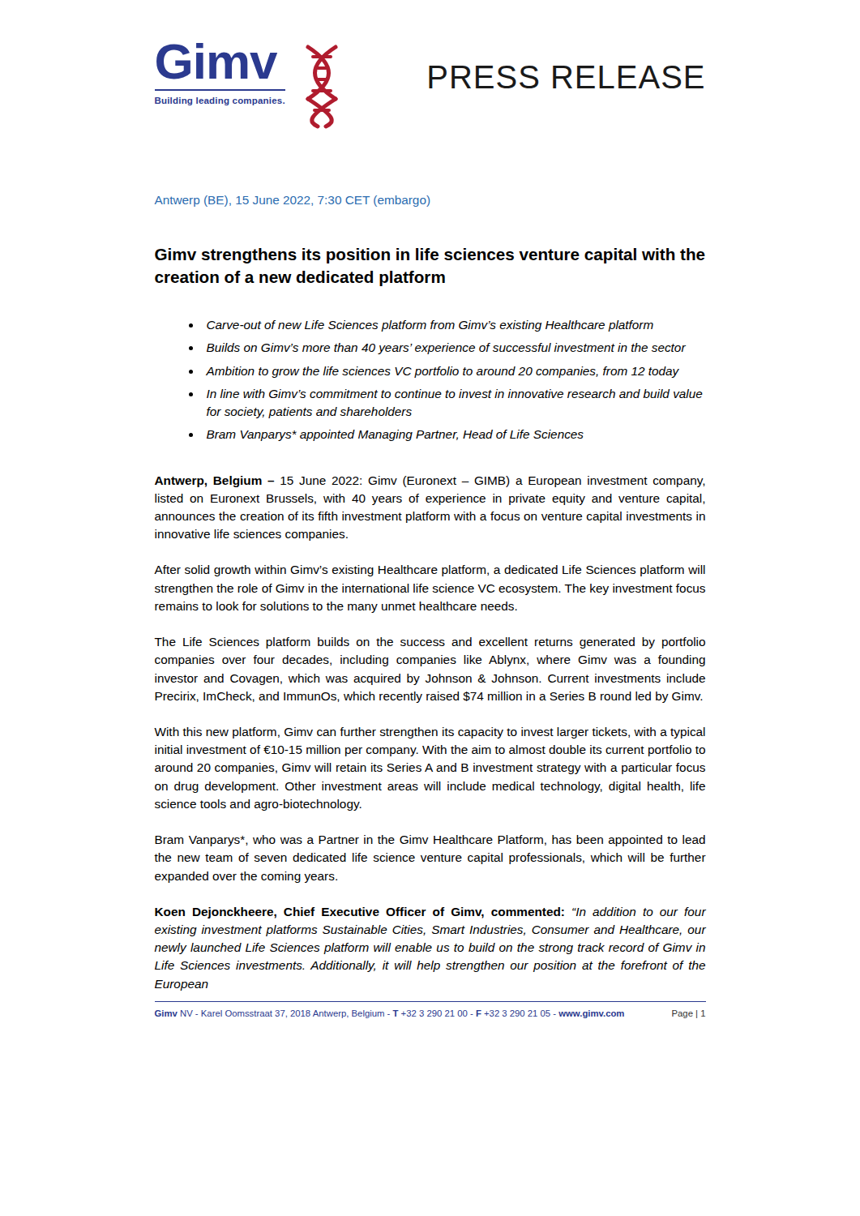Gimv
Building leading companies.
PRESS RELEASE
Antwerp (BE), 15 June 2022, 7:30 CET (embargo)
Gimv strengthens its position in life sciences venture capital with the creation of a new dedicated platform
Carve-out of new Life Sciences platform from Gimv’s existing Healthcare platform
Builds on Gimv’s more than 40 years’ experience of successful investment in the sector
Ambition to grow the life sciences VC portfolio to around 20 companies, from 12 today
In line with Gimv’s commitment to continue to invest in innovative research and build value for society, patients and shareholders
Bram Vanparys* appointed Managing Partner, Head of Life Sciences
Antwerp, Belgium – 15 June 2022: Gimv (Euronext – GIMB) a European investment company, listed on Euronext Brussels, with 40 years of experience in private equity and venture capital, announces the creation of its fifth investment platform with a focus on venture capital investments in innovative life sciences companies.
After solid growth within Gimv’s existing Healthcare platform, a dedicated Life Sciences platform will strengthen the role of Gimv in the international life science VC ecosystem. The key investment focus remains to look for solutions to the many unmet healthcare needs.
The Life Sciences platform builds on the success and excellent returns generated by portfolio companies over four decades, including companies like Ablynx, where Gimv was a founding investor and Covagen, which was acquired by Johnson & Johnson. Current investments include Precirix, ImCheck, and ImmunOs, which recently raised $74 million in a Series B round led by Gimv.
With this new platform, Gimv can further strengthen its capacity to invest larger tickets, with a typical initial investment of €10-15 million per company. With the aim to almost double its current portfolio to around 20 companies, Gimv will retain its Series A and B investment strategy with a particular focus on drug development. Other investment areas will include medical technology, digital health, life science tools and agro-biotechnology.
Bram Vanparys*, who was a Partner in the Gimv Healthcare Platform, has been appointed to lead the new team of seven dedicated life science venture capital professionals, which will be further expanded over the coming years.
Koen Dejonckheere, Chief Executive Officer of Gimv, commented: “In addition to our four existing investment platforms Sustainable Cities, Smart Industries, Consumer and Healthcare, our newly launched Life Sciences platform will enable us to build on the strong track record of Gimv in Life Sciences investments. Additionally, it will help strengthen our position at the forefront of the European
Gimv NV - Karel Oomsstraat 37, 2018 Antwerp, Belgium - T +32 3 290 21 00 - F +32 3 290 21 05 - www.gimv.com
Page | 1